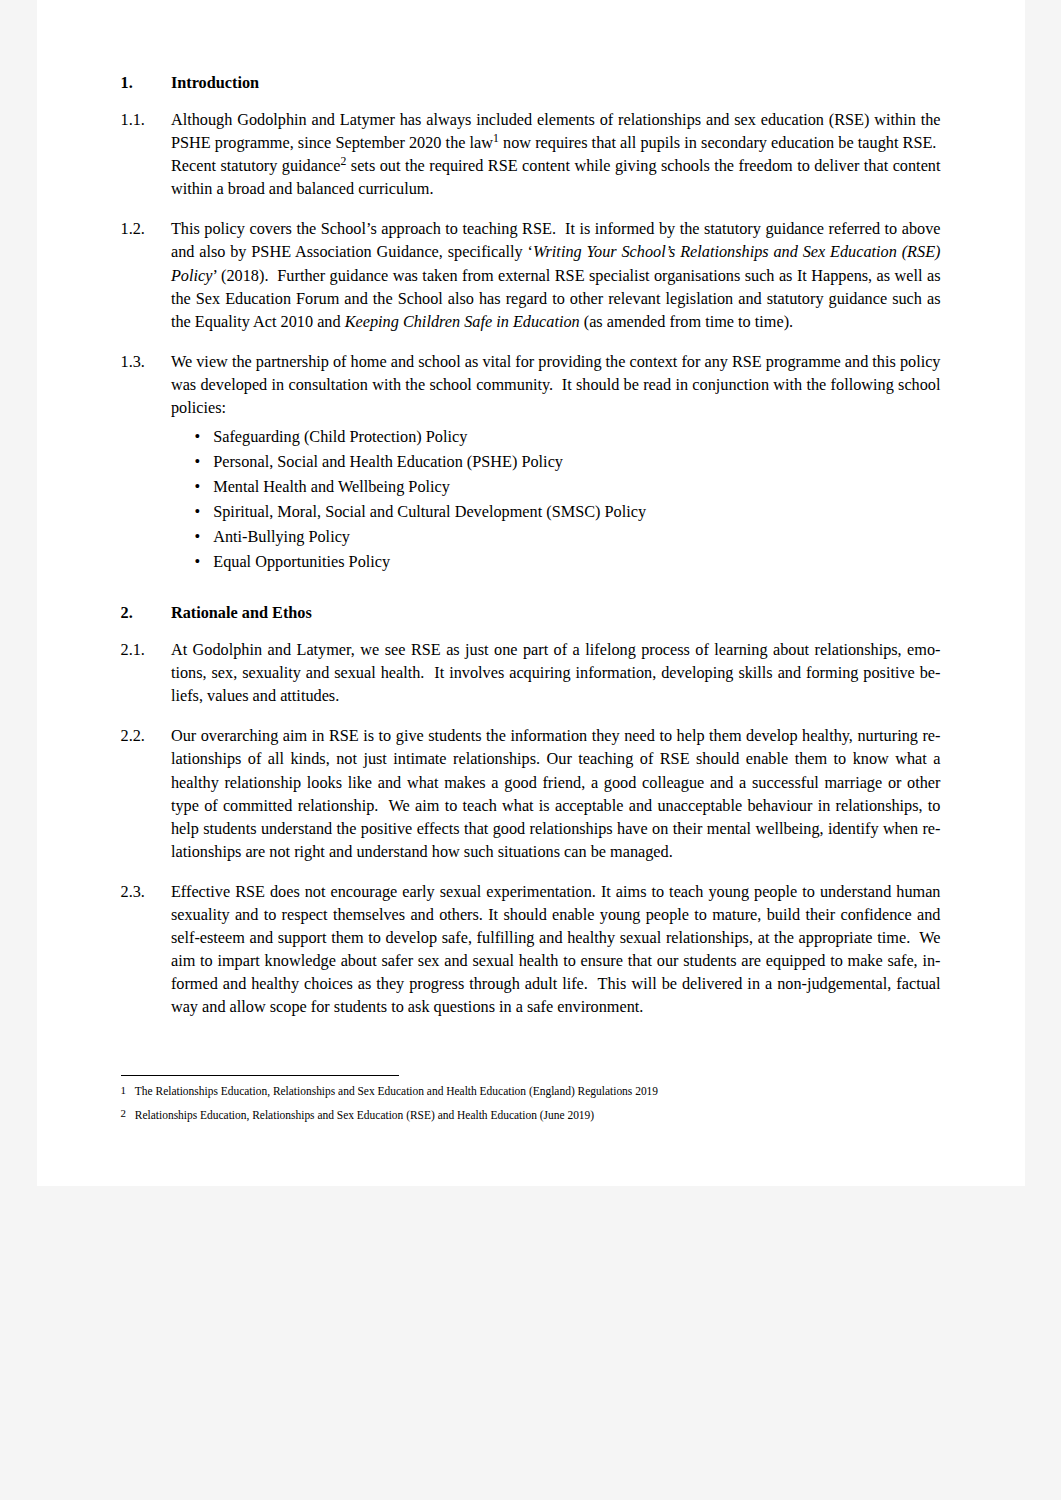1. Introduction
1.1. Although Godolphin and Latymer has always included elements of relationships and sex education (RSE) within the PSHE programme, since September 2020 the law1 now requires that all pupils in secondary education be taught RSE. Recent statutory guidance2 sets out the required RSE content while giving schools the freedom to deliver that content within a broad and balanced curriculum.
1.2. This policy covers the School’s approach to teaching RSE. It is informed by the statutory guidance referred to above and also by PSHE Association Guidance, specifically ‘Writing Your School’s Relationships and Sex Education (RSE) Policy’ (2018). Further guidance was taken from external RSE specialist organisations such as It Happens, as well as the Sex Education Forum and the School also has regard to other relevant legislation and statutory guidance such as the Equality Act 2010 and Keeping Children Safe in Education (as amended from time to time).
1.3. We view the partnership of home and school as vital for providing the context for any RSE programme and this policy was developed in consultation with the school community. It should be read in conjunction with the following school policies:
Safeguarding (Child Protection) Policy
Personal, Social and Health Education (PSHE) Policy
Mental Health and Wellbeing Policy
Spiritual, Moral, Social and Cultural Development (SMSC) Policy
Anti-Bullying Policy
Equal Opportunities Policy
2. Rationale and Ethos
2.1. At Godolphin and Latymer, we see RSE as just one part of a lifelong process of learning about relationships, emotions, sex, sexuality and sexual health. It involves acquiring information, developing skills and forming positive beliefs, values and attitudes.
2.2. Our overarching aim in RSE is to give students the information they need to help them develop healthy, nurturing relationships of all kinds, not just intimate relationships. Our teaching of RSE should enable them to know what a healthy relationship looks like and what makes a good friend, a good colleague and a successful marriage or other type of committed relationship. We aim to teach what is acceptable and unacceptable behaviour in relationships, to help students understand the positive effects that good relationships have on their mental wellbeing, identify when relationships are not right and understand how such situations can be managed.
2.3. Effective RSE does not encourage early sexual experimentation. It aims to teach young people to understand human sexuality and to respect themselves and others. It should enable young people to mature, build their confidence and self-esteem and support them to develop safe, fulfilling and healthy sexual relationships, at the appropriate time. We aim to impart knowledge about safer sex and sexual health to ensure that our students are equipped to make safe, informed and healthy choices as they progress through adult life. This will be delivered in a non-judgemental, factual way and allow scope for students to ask questions in a safe environment.
1 The Relationships Education, Relationships and Sex Education and Health Education (England) Regulations 2019
2 Relationships Education, Relationships and Sex Education (RSE) and Health Education (June 2019)